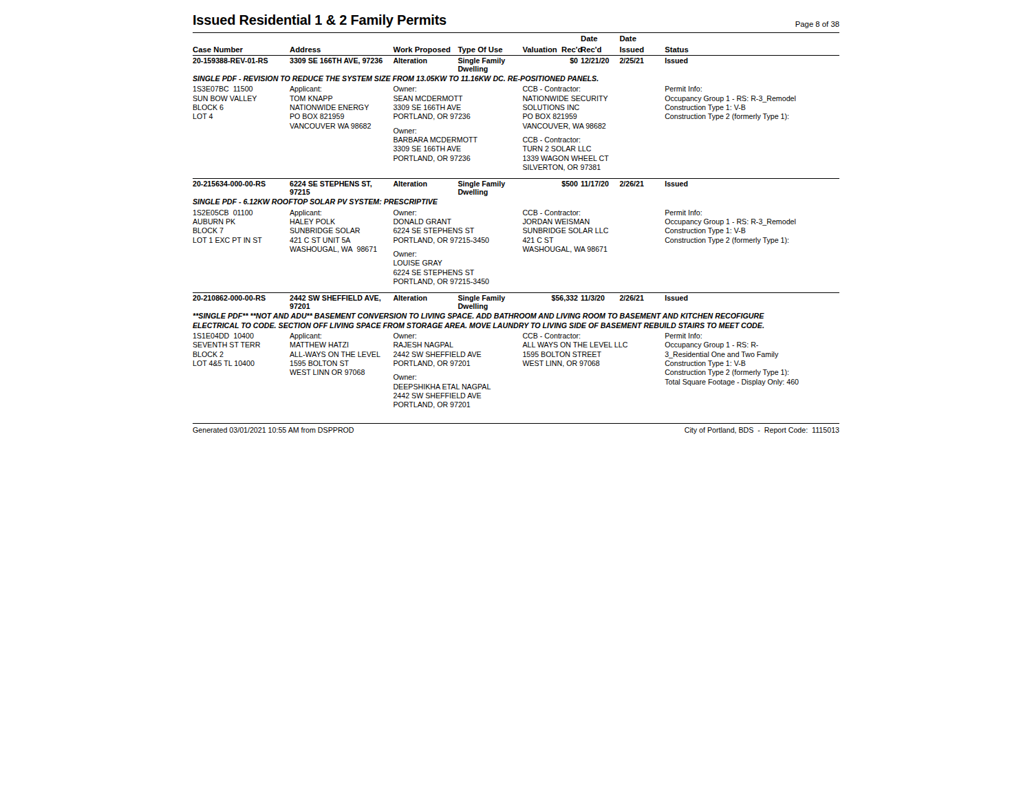Issued Residential 1 & 2 Family Permits
Page 8 of 38
| | | | | | Date | Date | |
| --- | --- | --- | --- | --- | --- | --- | --- |
| Case Number | Address | Work Proposed | Type Of Use | Valuation Rec'd | Rec'd | Issued | Status |
| 20-159388-REV-01-RS | 3309 SE 166TH AVE, 97236 | Alteration | Single Family Dwelling | $0 | 12/21/20 | 2/25/21 | Issued |
| SINGLE PDF - REVISION TO REDUCE THE SYSTEM SIZE FROM 13.05KW TO 11.16KW DC. RE-POSITIONED PANELS. |
| 1S3E07BC 11500 SUN BOW VALLEY BLOCK 6 LOT 4 | Applicant: TOM KNAPP NATIONWIDE ENERGY PO BOX 821959 VANCOUVER WA 98682 | Owner: SEAN MCDERMOTT 3309 SE 166TH AVE PORTLAND, OR 97236 Owner: BARBARA MCDERMOTT 3309 SE 166TH AVE PORTLAND, OR 97236 | CCB - Contractor: NATIONWIDE SECURITY SOLUTIONS INC PO BOX 821959 VANCOUVER, WA 98682 CCB - Contractor: TURN 2 SOLAR LLC 1339 WAGON WHEEL CT SILVERTON, OR 97381 | Permit Info: Occupancy Group 1 - RS: R-3_Remodel Construction Type 1: V-B Construction Type 2 (formerly Type 1): |
| 20-215634-000-00-RS | 6224 SE STEPHENS ST, 97215 | Alteration | Single Family Dwelling | $500 | 11/17/20 | 2/26/21 | Issued |
| SINGLE PDF - 6.12KW ROOFTOP SOLAR PV SYSTEM: PRESCRIPTIVE |
| 1S2E05CB 01100 AUBURN PK BLOCK 7 LOT 1 EXC PT IN ST | Applicant: HALEY POLK SUNBRIDGE SOLAR 421 C ST UNIT 5A WASHOUGAL, WA 98671 | Owner: DONALD GRANT 6224 SE STEPHENS ST PORTLAND, OR 97215-3450 Owner: LOUISE GRAY 6224 SE STEPHENS ST PORTLAND, OR 97215-3450 | CCB - Contractor: JORDAN WEISMAN SUNBRIDGE SOLAR LLC 421 C ST WASHOUGAL, WA 98671 | Permit Info: Occupancy Group 1 - RS: R-3_Remodel Construction Type 1: V-B Construction Type 2 (formerly Type 1): |
| 20-210862-000-00-RS | 2442 SW SHEFFIELD AVE, 97201 | Alteration | Single Family Dwelling | $56,332 | 11/3/20 | 2/26/21 | Issued |
| **SINGLE PDF** **NOT AND ADU** BASEMENT CONVERSION TO LIVING SPACE. ADD BATHROOM AND LIVING ROOM TO BASEMENT AND KITCHEN RECOFIGURE ELECTRICAL TO CODE. SECTION OFF LIVING SPACE FROM STORAGE AREA. MOVE LAUNDRY TO LIVING SIDE OF BASEMENT REBUILD STAIRS TO MEET CODE. |
| 1S1E04DD 10400 SEVENTH ST TERR BLOCK 2 LOT 4&5 TL 10400 | Applicant: MATTHEW HATZI ALL-WAYS ON THE LEVEL 1595 BOLTON ST WEST LINN OR 97068 | Owner: RAJESH NAGPAL 2442 SW SHEFFIELD AVE PORTLAND, OR 97201 Owner: DEEPSHIKHA ETAL NAGPAL 2442 SW SHEFFIELD AVE PORTLAND, OR 97201 | CCB - Contractor: ALL WAYS ON THE LEVEL LLC 1595 BOLTON STREET WEST LINN, OR 97068 | Permit Info: Occupancy Group 1 - RS: R- 3_Residential One and Two Family Construction Type 1: V-B Construction Type 2 (formerly Type 1): Total Square Footage - Display Only: 460 |
Generated 03/01/2021 10:55 AM from DSPPROD
City of Portland, BDS - Report Code: 1115013